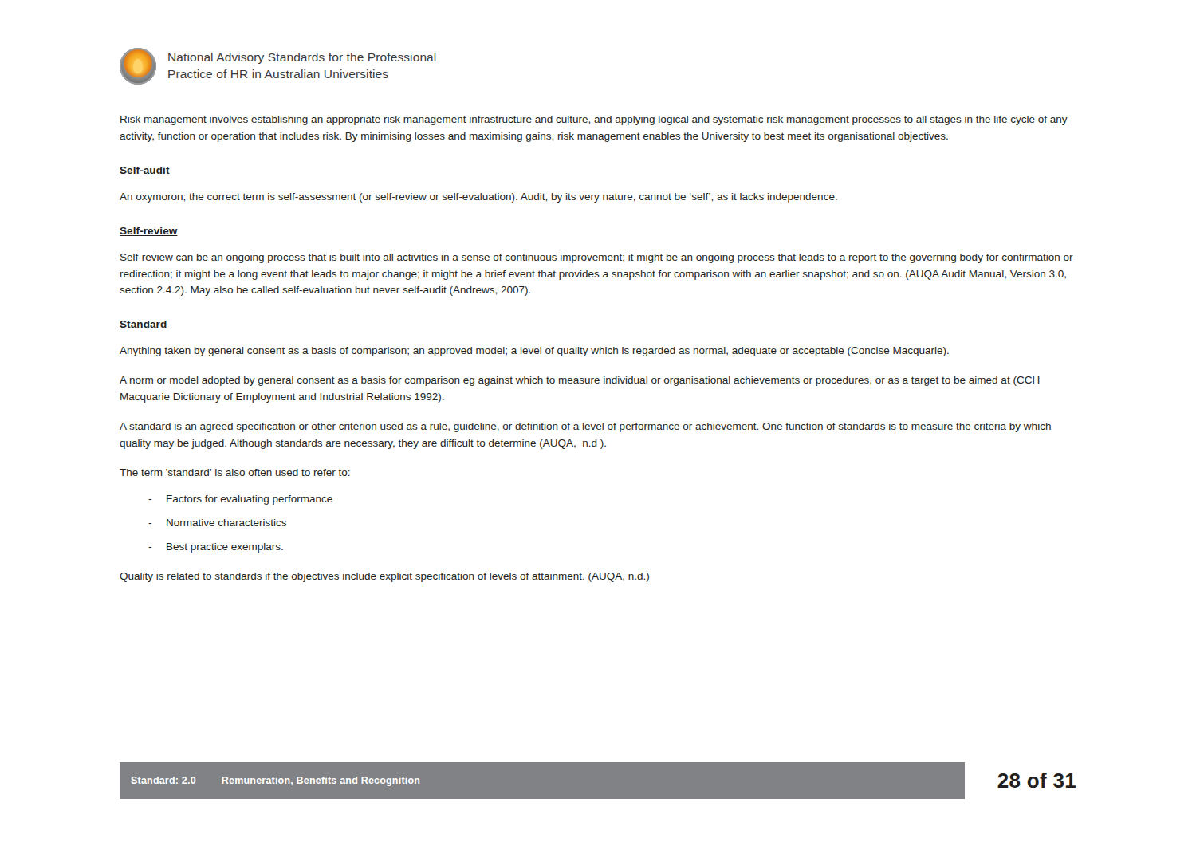National Advisory Standards for the Professional
Practice of HR in Australian Universities
Risk management involves establishing an appropriate risk management infrastructure and culture, and applying logical and systematic risk management processes to all stages in the life cycle of any activity, function or operation that includes risk. By minimising losses and maximising gains, risk management enables the University to best meet its organisational objectives.
Self-audit
An oxymoron; the correct term is self-assessment (or self-review or self-evaluation). Audit, by its very nature, cannot be ‘self’, as it lacks independence.
Self-review
Self-review can be an ongoing process that is built into all activities in a sense of continuous improvement; it might be an ongoing process that leads to a report to the governing body for confirmation or redirection; it might be a long event that leads to major change; it might be a brief event that provides a snapshot for comparison with an earlier snapshot; and so on. (AUQA Audit Manual, Version 3.0, section 2.4.2). May also be called self-evaluation but never self-audit (Andrews, 2007).
Standard
Anything taken by general consent as a basis of comparison; an approved model; a level of quality which is regarded as normal, adequate or acceptable (Concise Macquarie).
A norm or model adopted by general consent as a basis for comparison eg against which to measure individual or organisational achievements or procedures, or as a target to be aimed at (CCH Macquarie Dictionary of Employment and Industrial Relations 1992).
A standard is an agreed specification or other criterion used as a rule, guideline, or definition of a level of performance or achievement. One function of standards is to measure the criteria by which quality may be judged. Although standards are necessary, they are difficult to determine (AUQA, n.d ).
The term 'standard' is also often used to refer to:
Factors for evaluating performance
Normative characteristics
Best practice exemplars.
Quality is related to standards if the objectives include explicit specification of levels of attainment. (AUQA, n.d.)
Standard: 2.0 Remuneration, Benefits and Recognition
28 of 31